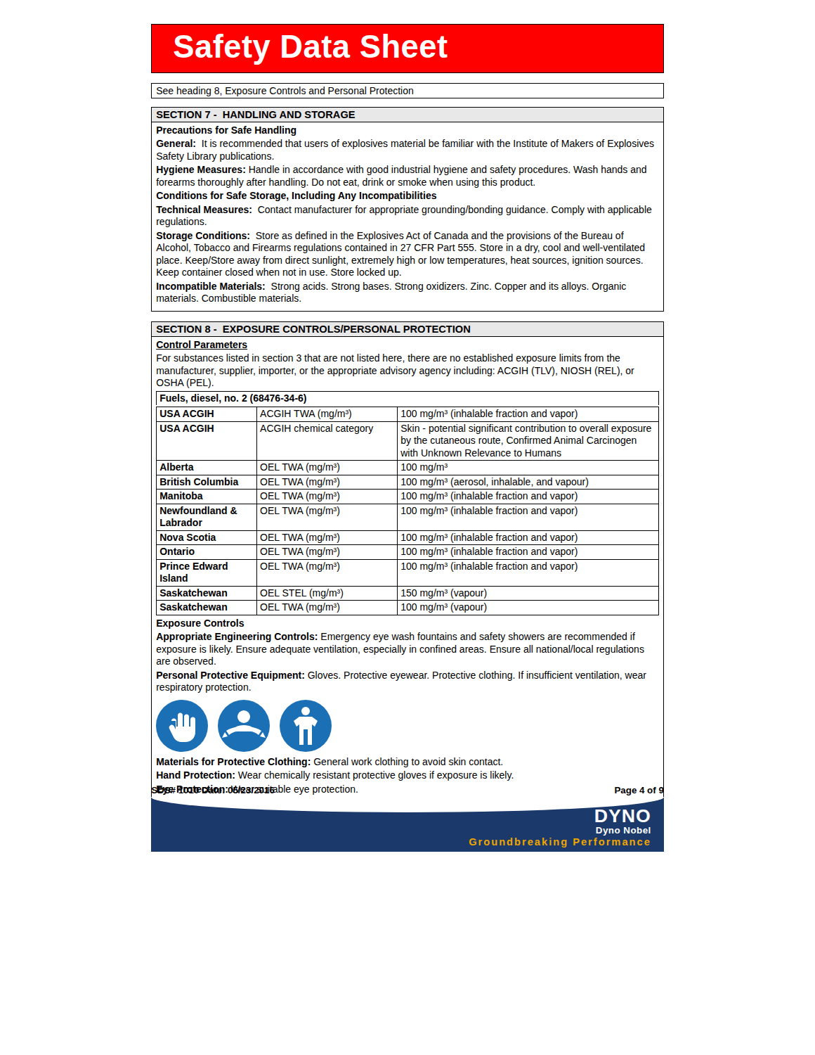Safety Data Sheet
See heading 8, Exposure Controls and Personal Protection
SECTION 7 - HANDLING AND STORAGE
Precautions for Safe Handling
General: It is recommended that users of explosives material be familiar with the Institute of Makers of Explosives Safety Library publications.
Hygiene Measures: Handle in accordance with good industrial hygiene and safety procedures. Wash hands and forearms thoroughly after handling. Do not eat, drink or smoke when using this product.
Conditions for Safe Storage, Including Any Incompatibilities
Technical Measures: Contact manufacturer for appropriate grounding/bonding guidance. Comply with applicable regulations.
Storage Conditions: Store as defined in the Explosives Act of Canada and the provisions of the Bureau of Alcohol, Tobacco and Firearms regulations contained in 27 CFR Part 555. Store in a dry, cool and well-ventilated place. Keep/Store away from direct sunlight, extremely high or low temperatures, heat sources, ignition sources. Keep container closed when not in use. Store locked up.
Incompatible Materials: Strong acids. Strong bases. Strong oxidizers. Zinc. Copper and its alloys. Organic materials. Combustible materials.
SECTION 8 - EXPOSURE CONTROLS/PERSONAL PROTECTION
Control Parameters
For substances listed in section 3 that are not listed here, there are no established exposure limits from the manufacturer, supplier, importer, or the appropriate advisory agency including: ACGIH (TLV), NIOSH (REL), or OSHA (PEL).
Fuels, diesel, no. 2 (68476-34-6)
| USA ACGIH | ACGIH TWA (mg/m³) | 100 mg/m³ (inhalable fraction and vapor) |
| USA ACGIH | ACGIH chemical category | Skin - potential significant contribution to overall exposure by the cutaneous route, Confirmed Animal Carcinogen with Unknown Relevance to Humans |
| Alberta | OEL TWA (mg/m³) | 100 mg/m³ |
| British Columbia | OEL TWA (mg/m³) | 100 mg/m³ (aerosol, inhalable, and vapour) |
| Manitoba | OEL TWA (mg/m³) | 100 mg/m³ (inhalable fraction and vapor) |
| Newfoundland & Labrador | OEL TWA (mg/m³) | 100 mg/m³ (inhalable fraction and vapor) |
| Nova Scotia | OEL TWA (mg/m³) | 100 mg/m³ (inhalable fraction and vapor) |
| Ontario | OEL TWA (mg/m³) | 100 mg/m³ (inhalable fraction and vapor) |
| Prince Edward Island | OEL TWA (mg/m³) | 100 mg/m³ (inhalable fraction and vapor) |
| Saskatchewan | OEL STEL (mg/m³) | 150 mg/m³ (vapour) |
| Saskatchewan | OEL TWA (mg/m³) | 100 mg/m³ (vapour) |
Exposure Controls
Appropriate Engineering Controls: Emergency eye wash fountains and safety showers are recommended if exposure is likely. Ensure adequate ventilation, especially in confined areas. Ensure all national/local regulations are observed.
Personal Protective Equipment: Gloves. Protective eyewear. Protective clothing. If insufficient ventilation, wear respiratory protection.
Materials for Protective Clothing: General work clothing to avoid skin contact.
Hand Protection: Wear chemically resistant protective gloves if exposure is likely.
Eye Protection: Wear suitable eye protection.
Skin and Body Protection: Wear suitable protective clothing.
Respiratory Protection: Use NIOSH-approved air-purifying or supplied-air respirator where airborne concentrations are
SDS# 1010 Date: 05/23/2016 Page 4 of 9
DYNO
Dyno Nobel
Groundbreaking Performance